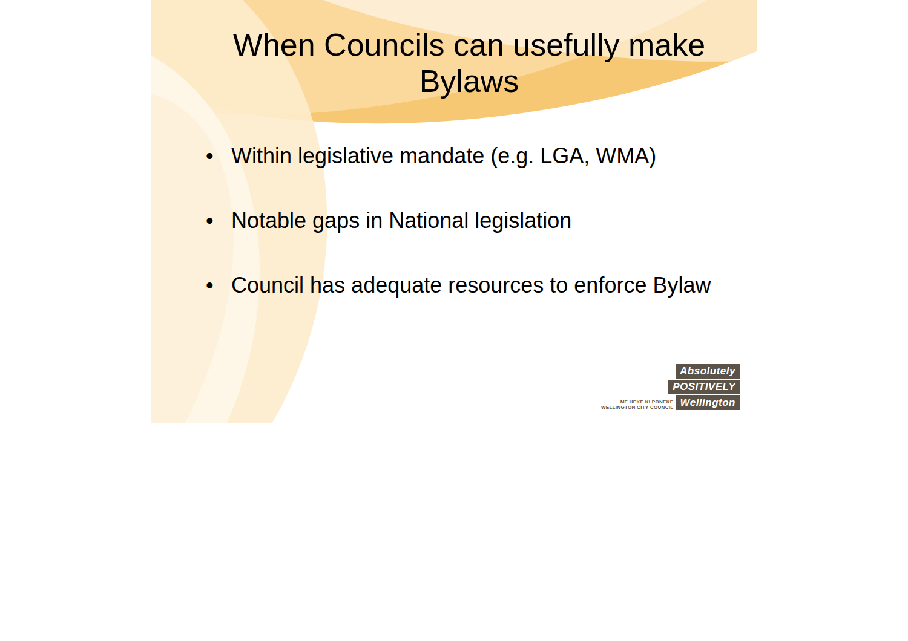When Councils can usefully make Bylaws
Within legislative mandate (e.g. LGA, WMA)
Notable gaps in National legislation
Council has adequate resources to enforce Bylaw
Absolutely
POSITIVELY
ME HEKE KI PŌNEKE
WELLINGTON CITY COUNCIL Wellington